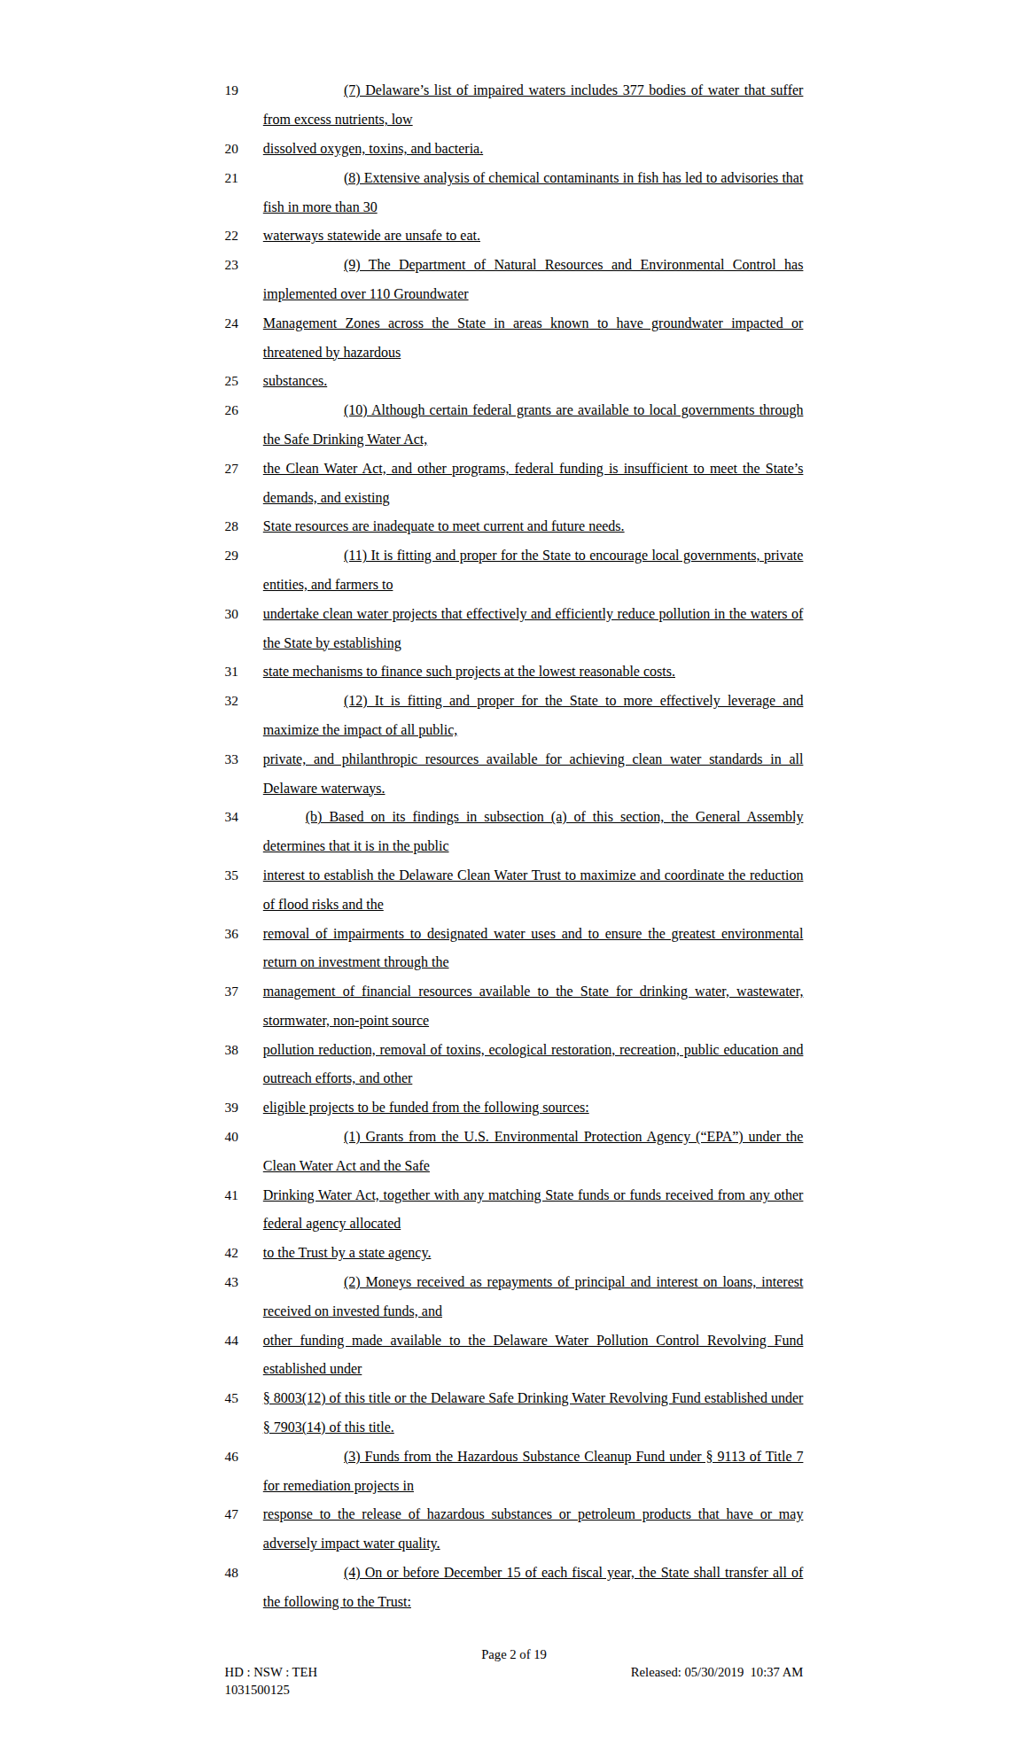| 19 | (7) Delaware’s list of impaired waters includes 377 bodies of water that suffer from excess nutrients, low |
| 20 | dissolved oxygen, toxins, and bacteria. |
| 21 | (8) Extensive analysis of chemical contaminants in fish has led to advisories that fish in more than 30 |
| 22 | waterways statewide are unsafe to eat. |
| 23 | (9) The Department of Natural Resources and Environmental Control has implemented over 110 Groundwater |
| 24 | Management Zones across the State in areas known to have groundwater impacted or threatened by hazardous |
| 25 | substances. |
| 26 | (10) Although certain federal grants are available to local governments through the Safe Drinking Water Act, |
| 27 | the Clean Water Act, and other programs, federal funding is insufficient to meet the State’s demands, and existing |
| 28 | State resources are inadequate to meet current and future needs. |
| 29 | (11) It is fitting and proper for the State to encourage local governments, private entities, and farmers to |
| 30 | undertake clean water projects that effectively and efficiently reduce pollution in the waters of the State by establishing |
| 31 | state mechanisms to finance such projects at the lowest reasonable costs. |
| 32 | (12) It is fitting and proper for the State to more effectively leverage and maximize the impact of all public, |
| 33 | private, and philanthropic resources available for achieving clean water standards in all Delaware waterways. |
| 34 | (b) Based on its findings in subsection (a) of this section, the General Assembly determines that it is in the public |
| 35 | interest to establish the Delaware Clean Water Trust to maximize and coordinate the reduction of flood risks and the |
| 36 | removal of impairments to designated water uses and to ensure the greatest environmental return on investment through the |
| 37 | management of financial resources available to the State for drinking water, wastewater, stormwater, non-point source |
| 38 | pollution reduction, removal of toxins, ecological restoration, recreation, public education and outreach efforts, and other |
| 39 | eligible projects to be funded from the following sources: |
| 40 | (1) Grants from the U.S. Environmental Protection Agency (“EPA”) under the Clean Water Act and the Safe |
| 41 | Drinking Water Act, together with any matching State funds or funds received from any other federal agency allocated |
| 42 | to the Trust by a state agency. |
| 43 | (2) Moneys received as repayments of principal and interest on loans, interest received on invested funds, and |
| 44 | other funding made available to the Delaware Water Pollution Control Revolving Fund established under |
| 45 | § 8003(12) of this title or the Delaware Safe Drinking Water Revolving Fund established under § 7903(14) of this title. |
| 46 | (3) Funds from the Hazardous Substance Cleanup Fund under § 9113 of Title 7 for remediation projects in |
| 47 | response to the release of hazardous substances or petroleum products that have or may adversely impact water quality. |
| 48 | (4) On or before December 15 of each fiscal year, the State shall transfer all of the following to the Trust: |
Page 2 of 19
HD : NSW : TEH
1031500125
Released: 05/30/2019 10:37 AM